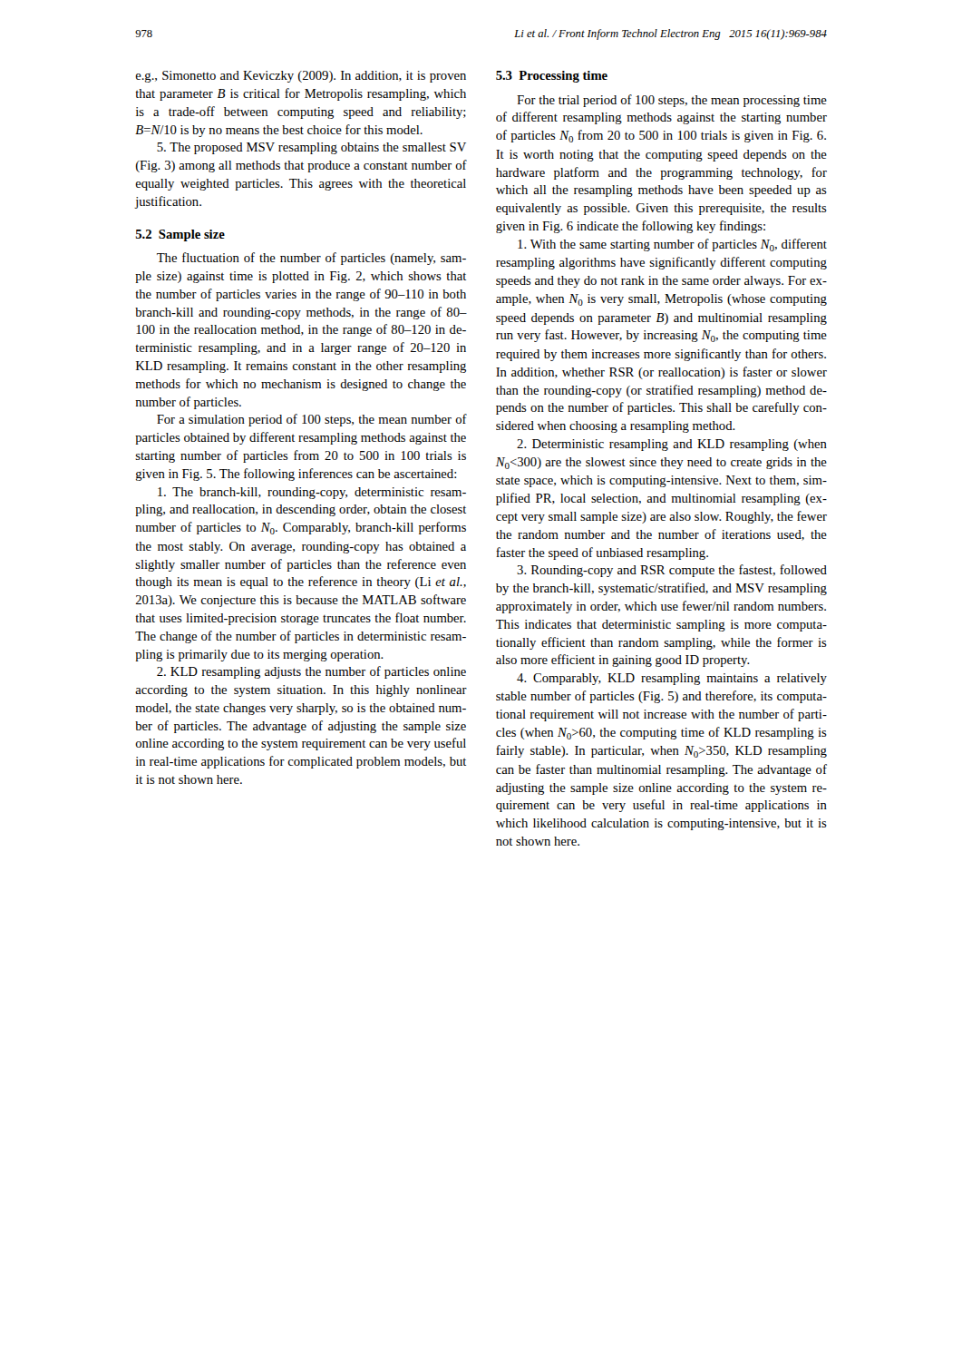978 Li et al. / Front Inform Technol Electron Eng 2015 16(11):969-984
e.g., Simonetto and Keviczky (2009). In addition, it is proven that parameter B is critical for Metropolis resampling, which is a trade-off between computing speed and reliability; B=N/10 is by no means the best choice for this model.
5. The proposed MSV resampling obtains the smallest SV (Fig. 3) among all methods that produce a constant number of equally weighted particles. This agrees with the theoretical justification.
5.2 Sample size
The fluctuation of the number of particles (namely, sample size) against time is plotted in Fig. 2, which shows that the number of particles varies in the range of 90–110 in both branch-kill and rounding-copy methods, in the range of 80–100 in the reallocation method, in the range of 80–120 in deterministic resampling, and in a larger range of 20–120 in KLD resampling. It remains constant in the other resampling methods for which no mechanism is designed to change the number of particles.
For a simulation period of 100 steps, the mean number of particles obtained by different resampling methods against the starting number of particles from 20 to 500 in 100 trials is given in Fig. 5. The following inferences can be ascertained:
1. The branch-kill, rounding-copy, deterministic resampling, and reallocation, in descending order, obtain the closest number of particles to N0. Comparably, branch-kill performs the most stably. On average, rounding-copy has obtained a slightly smaller number of particles than the reference even though its mean is equal to the reference in theory (Li et al., 2013a). We conjecture this is because the MATLAB software that uses limited-precision storage truncates the float number. The change of the number of particles in deterministic resampling is primarily due to its merging operation.
2. KLD resampling adjusts the number of particles online according to the system situation. In this highly nonlinear model, the state changes very sharply, so is the obtained number of particles. The advantage of adjusting the sample size online according to the system requirement can be very useful in real-time applications for complicated problem models, but it is not shown here.
5.3 Processing time
For the trial period of 100 steps, the mean processing time of different resampling methods against the starting number of particles N0 from 20 to 500 in 100 trials is given in Fig. 6. It is worth noting that the computing speed depends on the hardware platform and the programming technology, for which all the resampling methods have been speeded up as equivalently as possible. Given this prerequisite, the results given in Fig. 6 indicate the following key findings:
1. With the same starting number of particles N0, different resampling algorithms have significantly different computing speeds and they do not rank in the same order always. For example, when N0 is very small, Metropolis (whose computing speed depends on parameter B) and multinomial resampling run very fast. However, by increasing N0, the computing time required by them increases more significantly than for others. In addition, whether RSR (or reallocation) is faster or slower than the rounding-copy (or stratified resampling) method depends on the number of particles. This shall be carefully considered when choosing a resampling method.
2. Deterministic resampling and KLD resampling (when N0<300) are the slowest since they need to create grids in the state space, which is computing-intensive. Next to them, simplified PR, local selection, and multinomial resampling (except very small sample size) are also slow. Roughly, the fewer the random number and the number of iterations used, the faster the speed of unbiased resampling.
3. Rounding-copy and RSR compute the fastest, followed by the branch-kill, systematic/stratified, and MSV resampling approximately in order, which use fewer/nil random numbers. This indicates that deterministic sampling is more computationally efficient than random sampling, while the former is also more efficient in gaining good ID property.
4. Comparably, KLD resampling maintains a relatively stable number of particles (Fig. 5) and therefore, its computational requirement will not increase with the number of particles (when N0>60, the computing time of KLD resampling is fairly stable). In particular, when N0>350, KLD resampling can be faster than multinomial resampling. The advantage of adjusting the sample size online according to the system requirement can be very useful in real-time applications in which likelihood calculation is computing-intensive, but it is not shown here.